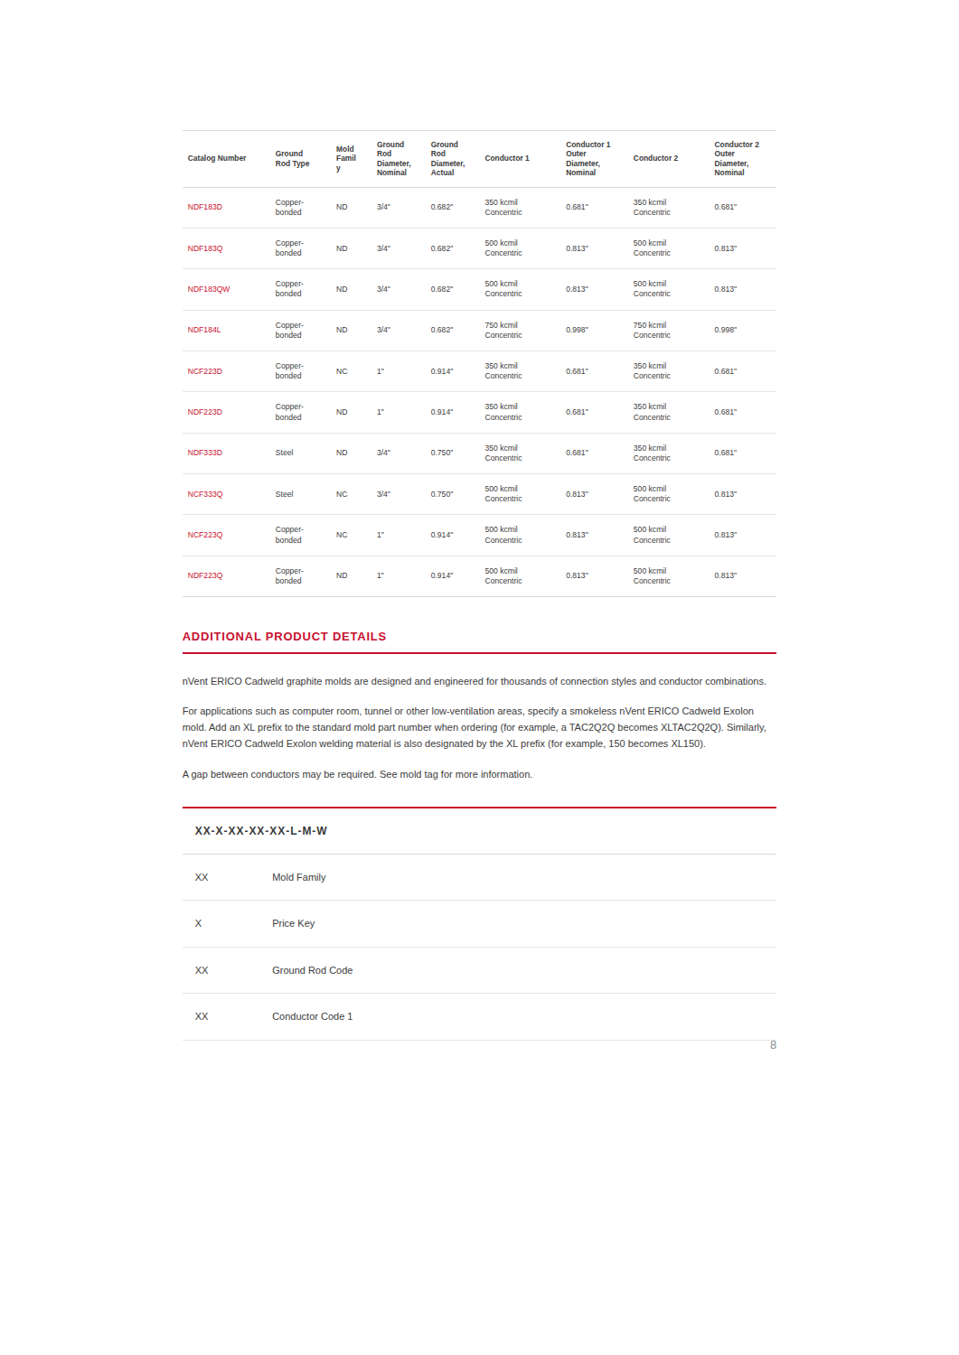| Catalog Number | Ground Rod Type | Mold Famil y | Ground Rod Diameter, Nominal | Ground Rod Diameter, Actual | Conductor 1 | Conductor 1 Outer Diameter, Nominal | Conductor 2 | Conductor 2 Outer Diameter, Nominal |
| --- | --- | --- | --- | --- | --- | --- | --- | --- |
| NDF183D | Copper- bonded | ND | 3/4" | 0.682" | 350 kcmil Concentric | 0.681" | 350 kcmil Concentric | 0.681" |
| NDF183Q | Copper- bonded | ND | 3/4" | 0.682" | 500 kcmil Concentric | 0.813" | 500 kcmil Concentric | 0.813" |
| NDF183QW | Copper- bonded | ND | 3/4" | 0.682" | 500 kcmil Concentric | 0.813" | 500 kcmil Concentric | 0.813" |
| NDF184L | Copper- bonded | ND | 3/4" | 0.682" | 750 kcmil Concentric | 0.998" | 750 kcmil Concentric | 0.998" |
| NCF223D | Copper- bonded | NC | 1" | 0.914" | 350 kcmil Concentric | 0.681" | 350 kcmil Concentric | 0.681" |
| NDF223D | Copper- bonded | ND | 1" | 0.914" | 350 kcmil Concentric | 0.681" | 350 kcmil Concentric | 0.681" |
| NDF333D | Steel | ND | 3/4" | 0.750" | 350 kcmil Concentric | 0.681" | 350 kcmil Concentric | 0.681" |
| NCF333Q | Steel | NC | 3/4" | 0.750" | 500 kcmil Concentric | 0.813" | 500 kcmil Concentric | 0.813" |
| NCF223Q | Copper- bonded | NC | 1" | 0.914" | 500 kcmil Concentric | 0.813" | 500 kcmil Concentric | 0.813" |
| NDF223Q | Copper- bonded | ND | 1" | 0.914" | 500 kcmil Concentric | 0.813" | 500 kcmil Concentric | 0.813" |
Additional Product Details
nVent ERICO Cadweld graphite molds are designed and engineered for thousands of connection styles and conductor combinations.
For applications such as computer room, tunnel or other low-ventilation areas, specify a smokeless nVent ERICO Cadweld Exolon mold. Add an XL prefix to the standard mold part number when ordering (for example, a TAC2Q2Q becomes XLTAC2Q2Q). Similarly, nVent ERICO Cadweld Exolon welding material is also designated by the XL prefix (for example, 150 becomes XL150).
A gap between conductors may be required. See mold tag for more information.
| XX-X-XX-XX-XX-L-M-W |
| --- |
| XX | Mold Family | |
| X | Price Key | |
| XX | Ground Rod Code | |
| XX | Conductor Code 1 | |
8